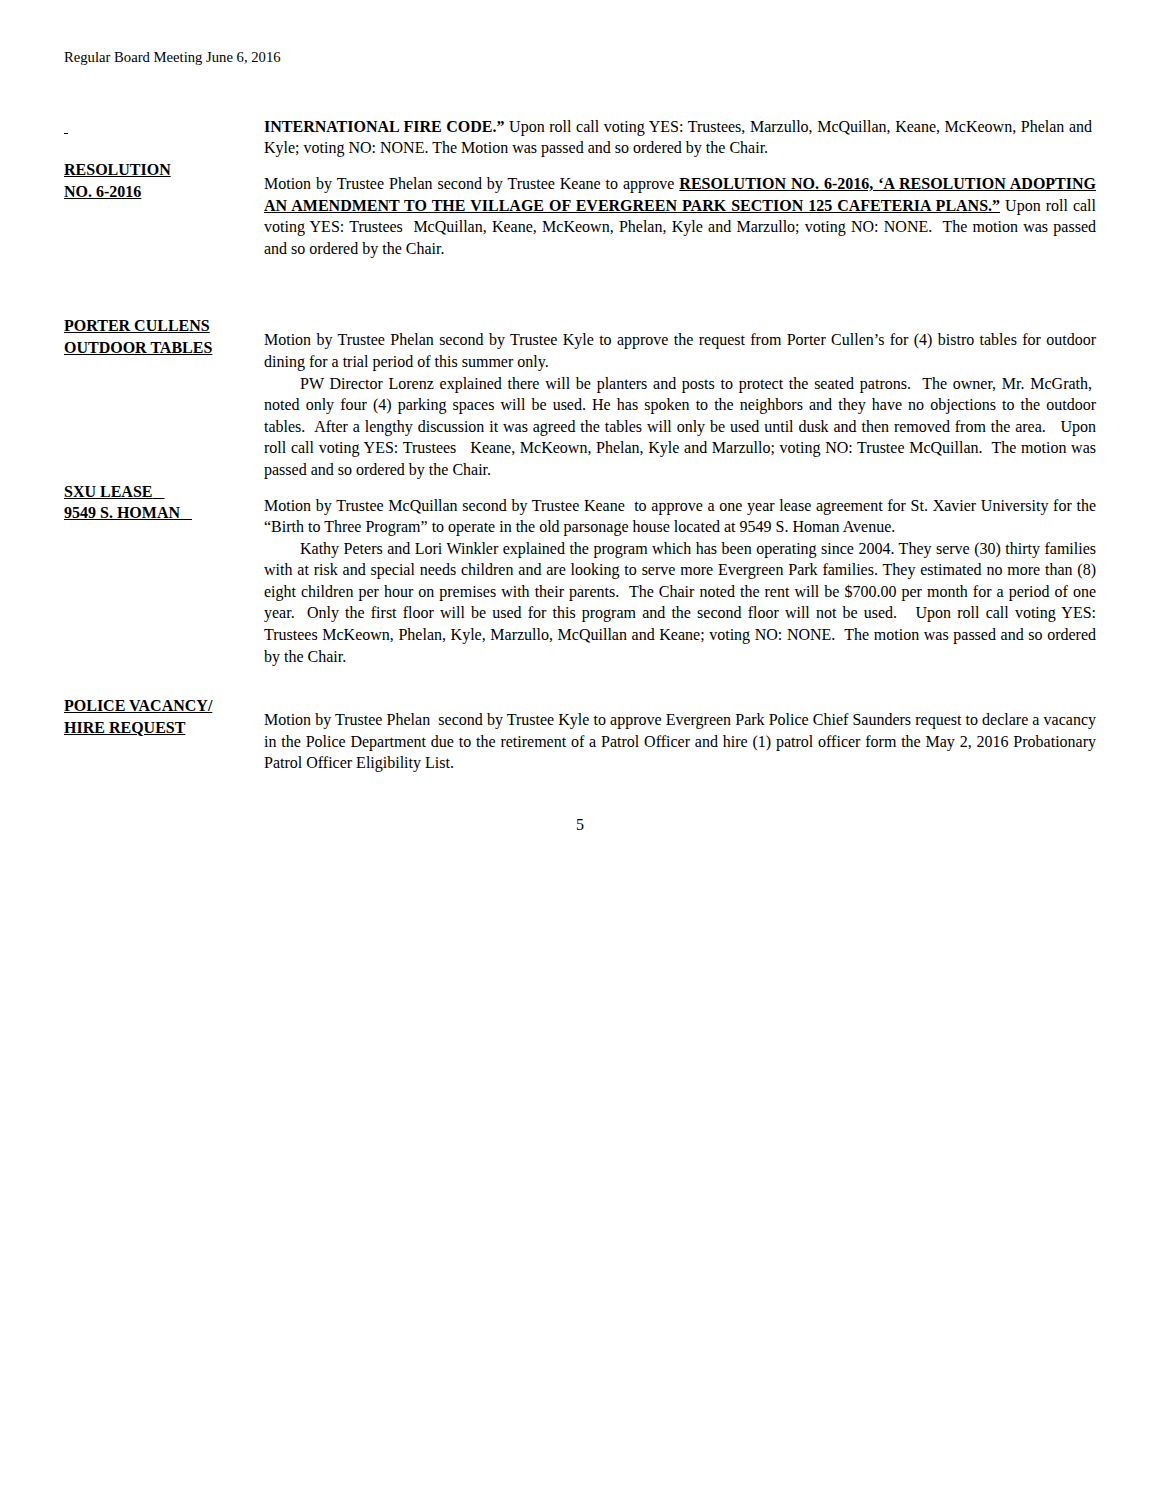Regular Board Meeting June 6, 2016
INTERNATIONAL FIRE CODE.” Upon roll call voting YES: Trustees, Marzullo, McQuillan, Keane, McKeown, Phelan and Kyle; voting NO: NONE. The Motion was passed and so ordered by the Chair.
Resolution
No. 6-2016
Motion by Trustee Phelan second by Trustee Keane to approve RESOLUTION NO. 6-2016, ‘A RESOLUTION ADOPTING AN AMENDMENT TO THE VILLAGE OF EVERGREEN PARK SECTION 125 CAFETERIA PLANS.” Upon roll call voting YES: Trustees McQuillan, Keane, McKeown, Phelan, Kyle and Marzullo; voting NO: NONE. The motion was passed and so ordered by the Chair.
Porter Cullens
Outdoor Tables
Motion by Trustee Phelan second by Trustee Kyle to approve the request from Porter Cullen’s for (4) bistro tables for outdoor dining for a trial period of this summer only.
PW Director Lorenz explained there will be planters and posts to protect the seated patrons. The owner, Mr. McGrath, noted only four (4) parking spaces will be used. He has spoken to the neighbors and they have no objections to the outdoor tables. After a lengthy discussion it was agreed the tables will only be used until dusk and then removed from the area. Upon roll call voting YES: Trustees Keane, McKeown, Phelan, Kyle and Marzullo; voting NO: Trustee McQuillan. The motion was passed and so ordered by the Chair.
SXU Lease
9549 S. Homan
Motion by Trustee McQuillan second by Trustee Keane to approve a one year lease agreement for St. Xavier University for the “Birth to Three Program” to operate in the old parsonage house located at 9549 S. Homan Avenue.
Kathy Peters and Lori Winkler explained the program which has been operating since 2004. They serve (30) thirty families with at risk and special needs children and are looking to serve more Evergreen Park families. They estimated no more than (8) eight children per hour on premises with their parents. The Chair noted the rent will be $700.00 per month for a period of one year. Only the first floor will be used for this program and the second floor will not be used. Upon roll call voting YES: Trustees McKeown, Phelan, Kyle, Marzullo, McQuillan and Keane; voting NO: NONE. The motion was passed and so ordered by the Chair.
Police Vacancy/
Hire Request
Motion by Trustee Phelan second by Trustee Kyle to approve Evergreen Park Police Chief Saunders request to declare a vacancy in the Police Department due to the retirement of a Patrol Officer and hire (1) patrol officer form the May 2, 2016 Probationary Patrol Officer Eligibility List.
5